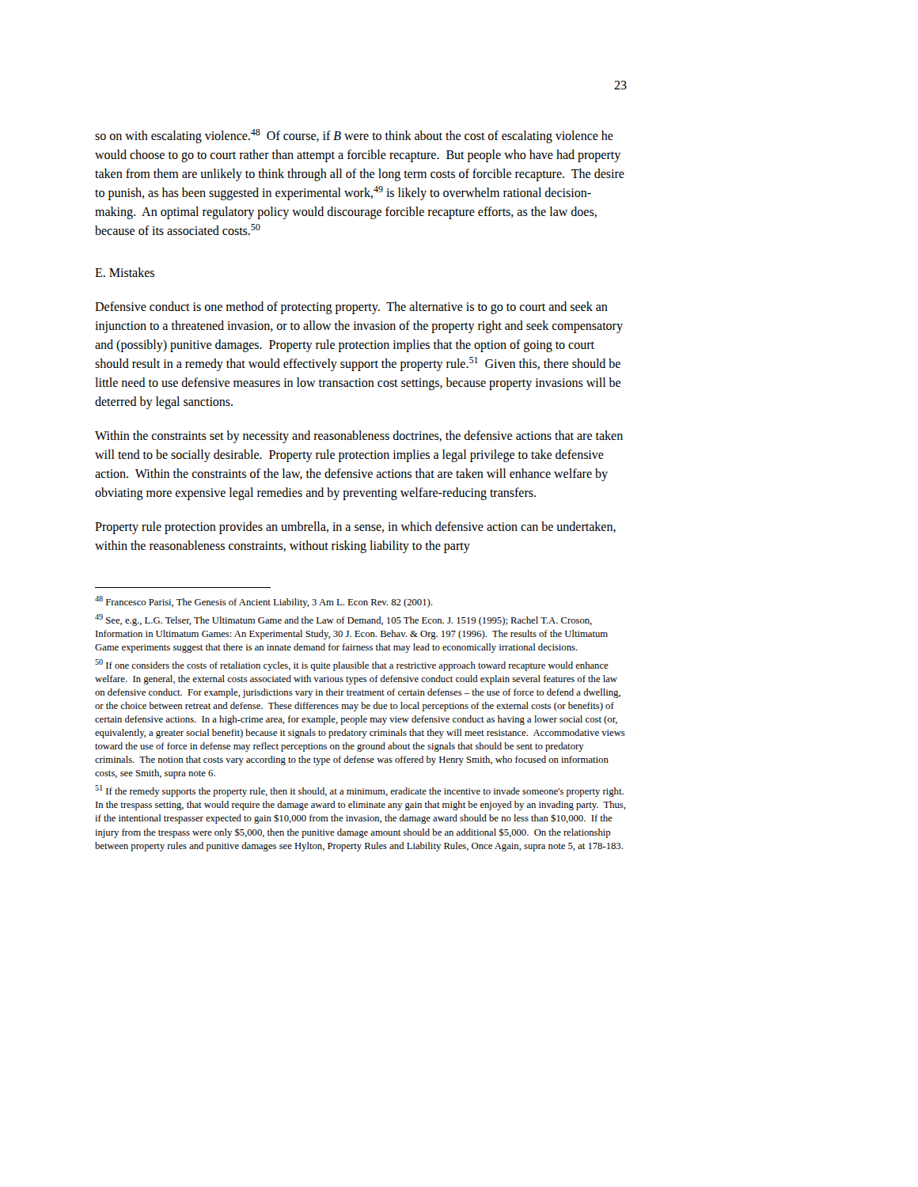23
so on with escalating violence.48 Of course, if B were to think about the cost of escalating violence he would choose to go to court rather than attempt a forcible recapture. But people who have had property taken from them are unlikely to think through all of the long term costs of forcible recapture. The desire to punish, as has been suggested in experimental work,49 is likely to overwhelm rational decision-making. An optimal regulatory policy would discourage forcible recapture efforts, as the law does, because of its associated costs.50
E. Mistakes
Defensive conduct is one method of protecting property. The alternative is to go to court and seek an injunction to a threatened invasion, or to allow the invasion of the property right and seek compensatory and (possibly) punitive damages. Property rule protection implies that the option of going to court should result in a remedy that would effectively support the property rule.51 Given this, there should be little need to use defensive measures in low transaction cost settings, because property invasions will be deterred by legal sanctions.
Within the constraints set by necessity and reasonableness doctrines, the defensive actions that are taken will tend to be socially desirable. Property rule protection implies a legal privilege to take defensive action. Within the constraints of the law, the defensive actions that are taken will enhance welfare by obviating more expensive legal remedies and by preventing welfare-reducing transfers.
Property rule protection provides an umbrella, in a sense, in which defensive action can be undertaken, within the reasonableness constraints, without risking liability to the party
48 Francesco Parisi, The Genesis of Ancient Liability, 3 Am L. Econ Rev. 82 (2001).
49 See, e.g., L.G. Telser, The Ultimatum Game and the Law of Demand, 105 The Econ. J. 1519 (1995); Rachel T.A. Croson, Information in Ultimatum Games: An Experimental Study, 30 J. Econ. Behav. & Org. 197 (1996). The results of the Ultimatum Game experiments suggest that there is an innate demand for fairness that may lead to economically irrational decisions.
50 If one considers the costs of retaliation cycles, it is quite plausible that a restrictive approach toward recapture would enhance welfare. In general, the external costs associated with various types of defensive conduct could explain several features of the law on defensive conduct. For example, jurisdictions vary in their treatment of certain defenses – the use of force to defend a dwelling, or the choice between retreat and defense. These differences may be due to local perceptions of the external costs (or benefits) of certain defensive actions. In a high-crime area, for example, people may view defensive conduct as having a lower social cost (or, equivalently, a greater social benefit) because it signals to predatory criminals that they will meet resistance. Accommodative views toward the use of force in defense may reflect perceptions on the ground about the signals that should be sent to predatory criminals. The notion that costs vary according to the type of defense was offered by Henry Smith, who focused on information costs, see Smith, supra note 6.
51 If the remedy supports the property rule, then it should, at a minimum, eradicate the incentive to invade someone's property right. In the trespass setting, that would require the damage award to eliminate any gain that might be enjoyed by an invading party. Thus, if the intentional trespasser expected to gain $10,000 from the invasion, the damage award should be no less than $10,000. If the injury from the trespass were only $5,000, then the punitive damage amount should be an additional $5,000. On the relationship between property rules and punitive damages see Hylton, Property Rules and Liability Rules, Once Again, supra note 5, at 178-183.